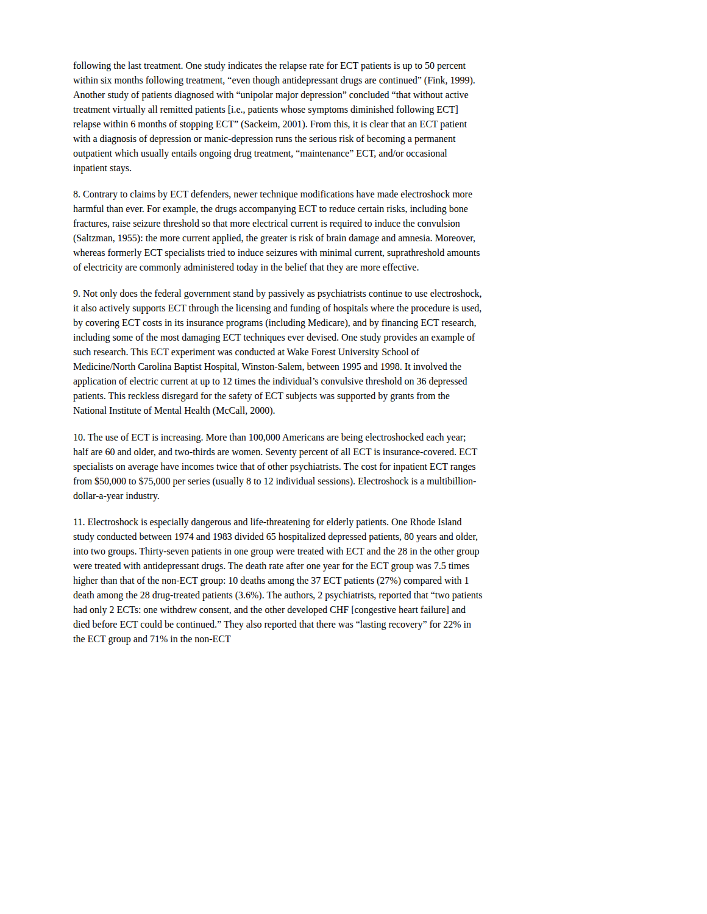following the last treatment. One study indicates the relapse rate for ECT patients is up to 50 percent within six months following treatment, “even though antidepressant drugs are continued” (Fink, 1999). Another study of patients diagnosed with “unipolar major depression” concluded “that without active treatment virtually all remitted patients [i.e., patients whose symptoms diminished following ECT] relapse within 6 months of stopping ECT” (Sackeim, 2001). From this, it is clear that an ECT patient with a diagnosis of depression or manic-depression runs the serious risk of becoming a permanent outpatient which usually entails ongoing drug treatment, “maintenance” ECT, and/or occasional inpatient stays.
8. Contrary to claims by ECT defenders, newer technique modifications have made electroshock more harmful than ever. For example, the drugs accompanying ECT to reduce certain risks, including bone fractures, raise seizure threshold so that more electrical current is required to induce the convulsion (Saltzman, 1955): the more current applied, the greater is risk of brain damage and amnesia. Moreover, whereas formerly ECT specialists tried to induce seizures with minimal current, suprathreshold amounts of electricity are commonly administered today in the belief that they are more effective.
9. Not only does the federal government stand by passively as psychiatrists continue to use electroshock, it also actively supports ECT through the licensing and funding of hospitals where the procedure is used, by covering ECT costs in its insurance programs (including Medicare), and by financing ECT research, including some of the most damaging ECT techniques ever devised. One study provides an example of such research. This ECT experiment was conducted at Wake Forest University School of Medicine/North Carolina Baptist Hospital, Winston-Salem, between 1995 and 1998. It involved the application of electric current at up to 12 times the individual’s convulsive threshold on 36 depressed patients. This reckless disregard for the safety of ECT subjects was supported by grants from the National Institute of Mental Health (McCall, 2000).
10. The use of ECT is increasing. More than 100,000 Americans are being electroshocked each year; half are 60 and older, and two-thirds are women. Seventy percent of all ECT is insurance-covered. ECT specialists on average have incomes twice that of other psychiatrists. The cost for inpatient ECT ranges from $50,000 to $75,000 per series (usually 8 to 12 individual sessions). Electroshock is a multibillion-dollar-a-year industry.
11. Electroshock is especially dangerous and life-threatening for elderly patients. One Rhode Island study conducted between 1974 and 1983 divided 65 hospitalized depressed patients, 80 years and older, into two groups. Thirty-seven patients in one group were treated with ECT and the 28 in the other group were treated with antidepressant drugs. The death rate after one year for the ECT group was 7.5 times higher than that of the non-ECT group: 10 deaths among the 37 ECT patients (27%) compared with 1 death among the 28 drug-treated patients (3.6%). The authors, 2 psychiatrists, reported that “two patients had only 2 ECTs: one withdrew consent, and the other developed CHF [congestive heart failure] and died before ECT could be continued.” They also reported that there was “lasting recovery” for 22% in the ECT group and 71% in the non-ECT